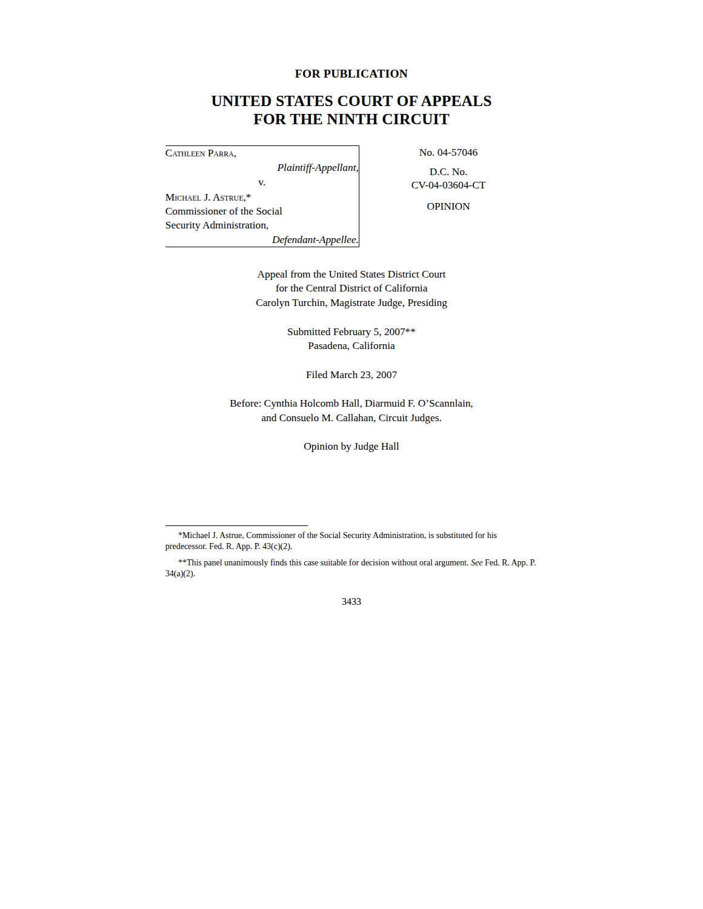FOR PUBLICATION
UNITED STATES COURT OF APPEALS
FOR THE NINTH CIRCUIT
| Cathleen Parra , Plaintiff-Appellant, v. Michael J. Astrue ,* Commissioner of the Social Security Administration, Defendant-Appellee. | No. 04-57046 D.C. No. CV-04-03604-CT OPINION |
Appeal from the United States District Court
for the Central District of California
Carolyn Turchin, Magistrate Judge, Presiding
Submitted February 5, 2007**
Pasadena, California
Filed March 23, 2007
Before: Cynthia Holcomb Hall, Diarmuid F. O’Scannlain,
and Consuelo M. Callahan, Circuit Judges.
Opinion by Judge Hall
*Michael J. Astrue, Commissioner of the Social Security Administration, is substituted for his predecessor. Fed. R. App. P. 43(c)(2).
**This panel unanimously finds this case suitable for decision without oral argument. See Fed. R. App. P. 34(a)(2).
3433